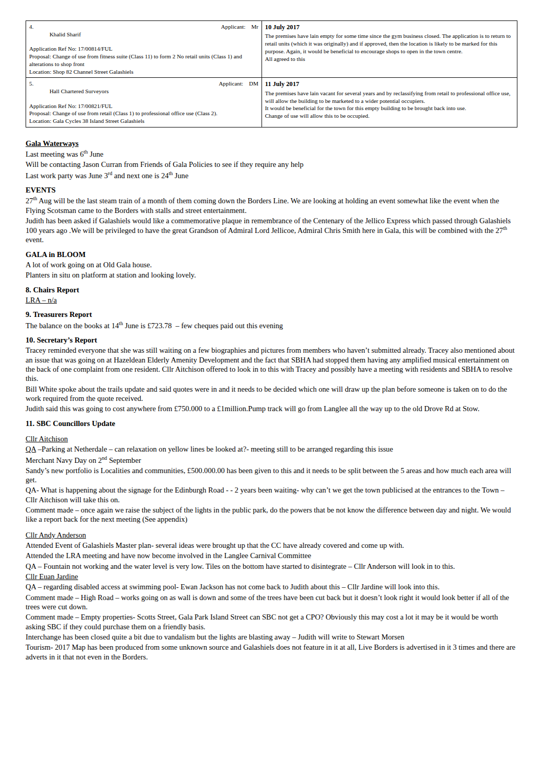| 4. Applicant: Mr Khalid Sharif Application Ref No: 17/00814/FUL Proposal: Change of use from fitness suite (Class 11) to form 2 No retail units (Class 1) and alterations to shop front Location: Shop 82 Channel Street Galashiels | 10 July 2017 The premises have lain empty for some time since the gym business closed. The application is to return to retail units (which it was originally) and if approved, then the location is likely to be marked for this purpose. Again, it would be beneficial to encourage shops to open in the town centre. All agreed to this |
| 5. Applicant: DM Hall Chartered Surveyors Application Ref No: 17/00821/FUL Proposal: Change of use from retail (Class 1) to professional office use (Class 2). Location: Gala Cycles 38 Island Street Galashiels | 11 July 2017 The premises have lain vacant for several years and by reclassifying from retail to professional office use, will allow the building to be marketed to a wider potential occupiers. It would be beneficial for the town for this empty building to be brought back into use. Change of use will allow this to be occupied. |
Gala Waterways
Last meeting was 6th June
Will be contacting Jason Curran from Friends of Gala Policies to see if they require any help
Last work party was June 3rd and next one is 24th June
EVENTS
27th Aug will be the last steam train of a month of them coming down the Borders Line. We are looking at holding an event somewhat like the event when the Flying Scotsman came to the Borders with stalls and street entertainment.
Judith has been asked if Galashiels would like a commemorative plaque in remembrance of the Centenary of the Jellico Express which passed through Galashiels 100 years ago .We will be privileged to have the great Grandson of Admiral Lord Jellicoe, Admiral Chris Smith here in Gala, this will be combined with the 27th event.
GALA in BLOOM
A lot of work going on at Old Gala house.
Planters in situ on platform at station and looking lovely.
8. Chairs Report
LRA – n/a
9. Treasurers Report
The balance on the books at 14th June is £723.78 – few cheques paid out this evening
10. Secretary’s Report
Tracey reminded everyone that she was still waiting on a few biographies and pictures from members who haven’t submitted already. Tracey also mentioned about an issue that was going on at Hazeldean Elderly Amenity Development and the fact that SBHA had stopped them having any amplified musical entertainment on the back of one complaint from one resident. Cllr Aitchison offered to look in to this with Tracey and possibly have a meeting with residents and SBHA to resolve this.
Bill White spoke about the trails update and said quotes were in and it needs to be decided which one will draw up the plan before someone is taken on to do the work required from the quote received.
Judith said this was going to cost anywhere from £750.000 to a £1million.Pump track will go from Langlee all the way up to the old Drove Rd at Stow.
11. SBC Councillors Update
Cllr Aitchison
QA –Parking at Netherdale – can relaxation on yellow lines be looked at?- meeting still to be arranged regarding this issue
Merchant Navy Day on 2nd September
Sandy’s new portfolio is Localities and communities, £500.000.00 has been given to this and it needs to be split between the 5 areas and how much each area will get.
QA- What is happening about the signage for the Edinburgh Road - - 2 years been waiting- why can’t we get the town publicised at the entrances to the Town – Cllr Aitchison will take this on.
Comment made – once again we raise the subject of the lights in the public park, do the powers that be not know the difference between day and night. We would like a report back for the next meeting (See appendix)
Cllr Andy Anderson
Attended Event of Galashiels Master plan- several ideas were brought up that the CC have already covered and come up with.
Attended the LRA meeting and have now become involved in the Langlee Carnival Committee
QA – Fountain not working and the water level is very low. Tiles on the bottom have started to disintegrate – Cllr Anderson will look in to this.
Cllr Euan Jardine
QA – regarding disabled access at swimming pool- Ewan Jackson has not come back to Judith about this – Cllr Jardine will look into this.
Comment made – High Road – works going on as wall is down and some of the trees have been cut back but it doesn’t look right it would look better if all of the trees were cut down.
Comment made – Empty properties- Scotts Street, Gala Park Island Street can SBC not get a CPO? Obviously this may cost a lot it may be it would be worth asking SBC if they could purchase them on a friendly basis.
Interchange has been closed quite a bit due to vandalism but the lights are blasting away – Judith will write to Stewart Morsen
Tourism- 2017 Map has been produced from some unknown source and Galashiels does not feature in it at all, Live Borders is advertised in it 3 times and there are adverts in it that not even in the Borders.